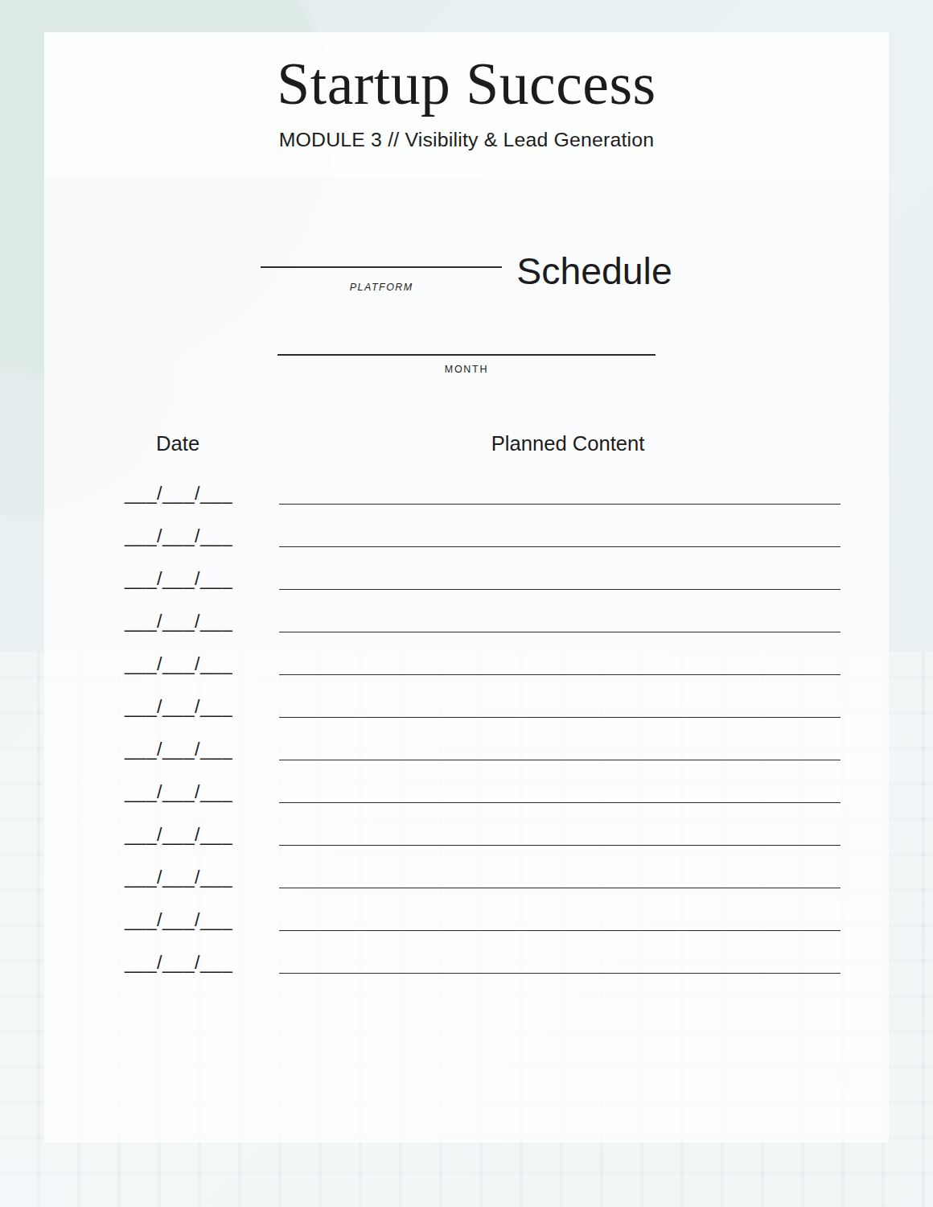Startup Success
MODULE 3 // Visibility & Lead Generation
PLATFORM Schedule
MONTH
| Date | Planned Content |
| --- | --- |
| ___/___/___ | |
| ___/___/___ | |
| ___/___/___ | |
| ___/___/___ | |
| ___/___/___ | |
| ___/___/___ | |
| ___/___/___ | |
| ___/___/___ | |
| ___/___/___ | |
| ___/___/___ | |
| ___/___/___ | |
| ___/___/___ | |